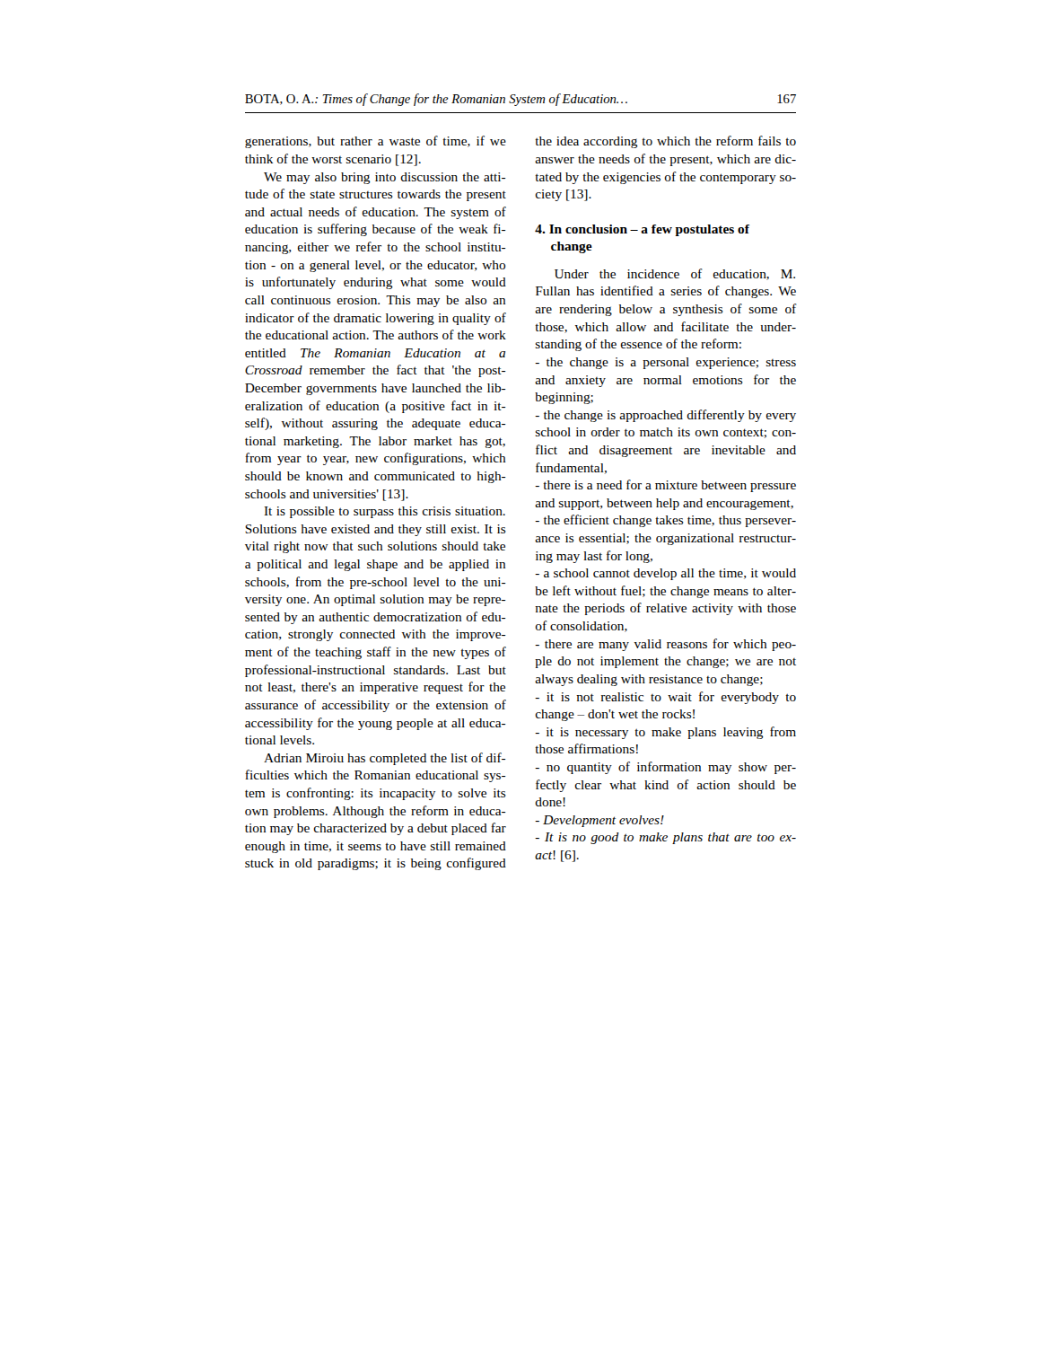BOTA, O. A.: Times of Change for the Romanian System of Education…
167
generations, but rather a waste of time, if we think of the worst scenario [12].
We may also bring into discussion the attitude of the state structures towards the present and actual needs of education. The system of education is suffering because of the weak financing, either we refer to the school institution - on a general level, or the educator, who is unfortunately enduring what some would call continuous erosion. This may be also an indicator of the dramatic lowering in quality of the educational action. The authors of the work entitled The Romanian Education at a Crossroad remember the fact that 'the post-December governments have launched the liberalization of education (a positive fact in itself), without assuring the adequate educational marketing. The labor market has got, from year to year, new configurations, which should be known and communicated to high-schools and universities' [13].
It is possible to surpass this crisis situation. Solutions have existed and they still exist. It is vital right now that such solutions should take a political and legal shape and be applied in schools, from the pre-school level to the university one. An optimal solution may be represented by an authentic democratization of education, strongly connected with the improvement of the teaching staff in the new types of professional-instructional standards. Last but not least, there's an imperative request for the assurance of accessibility or the extension of accessibility for the young people at all educational levels.
Adrian Miroiu has completed the list of difficulties which the Romanian educational system is confronting: its incapacity to solve its own problems. Although the reform in education may be characterized by a debut placed far enough in time, it seems to have still remained stuck in old paradigms; it is being configured the idea according to which the reform fails to answer the needs of the present, which are dictated by the exigencies of the contemporary society [13].
4. In conclusion – a few postulates ofchange
Under the incidence of education, M. Fullan has identified a series of changes. We are rendering below a synthesis of some of those, which allow and facilitate the understanding of the essence of the reform:
- the change is a personal experience; stress and anxiety are normal emotions for the beginning;
- the change is approached differently by every school in order to match its own context; conflict and disagreement are inevitable and fundamental,
- there is a need for a mixture between pressure and support, between help and encouragement,
- the efficient change takes time, thus perseverance is essential; the organizational restructuring may last for long,
- a school cannot develop all the time, it would be left without fuel; the change means to alternate the periods of relative activity with those of consolidation,
- there are many valid reasons for which people do not implement the change; we are not always dealing with resistance to change;
- it is not realistic to wait for everybody to change – don't wet the rocks!
- it is necessary to make plans leaving from those affirmations!
- no quantity of information may show perfectly clear what kind of action should be done!
- Development evolves!
- It is no good to make plans that are too exact! [6].